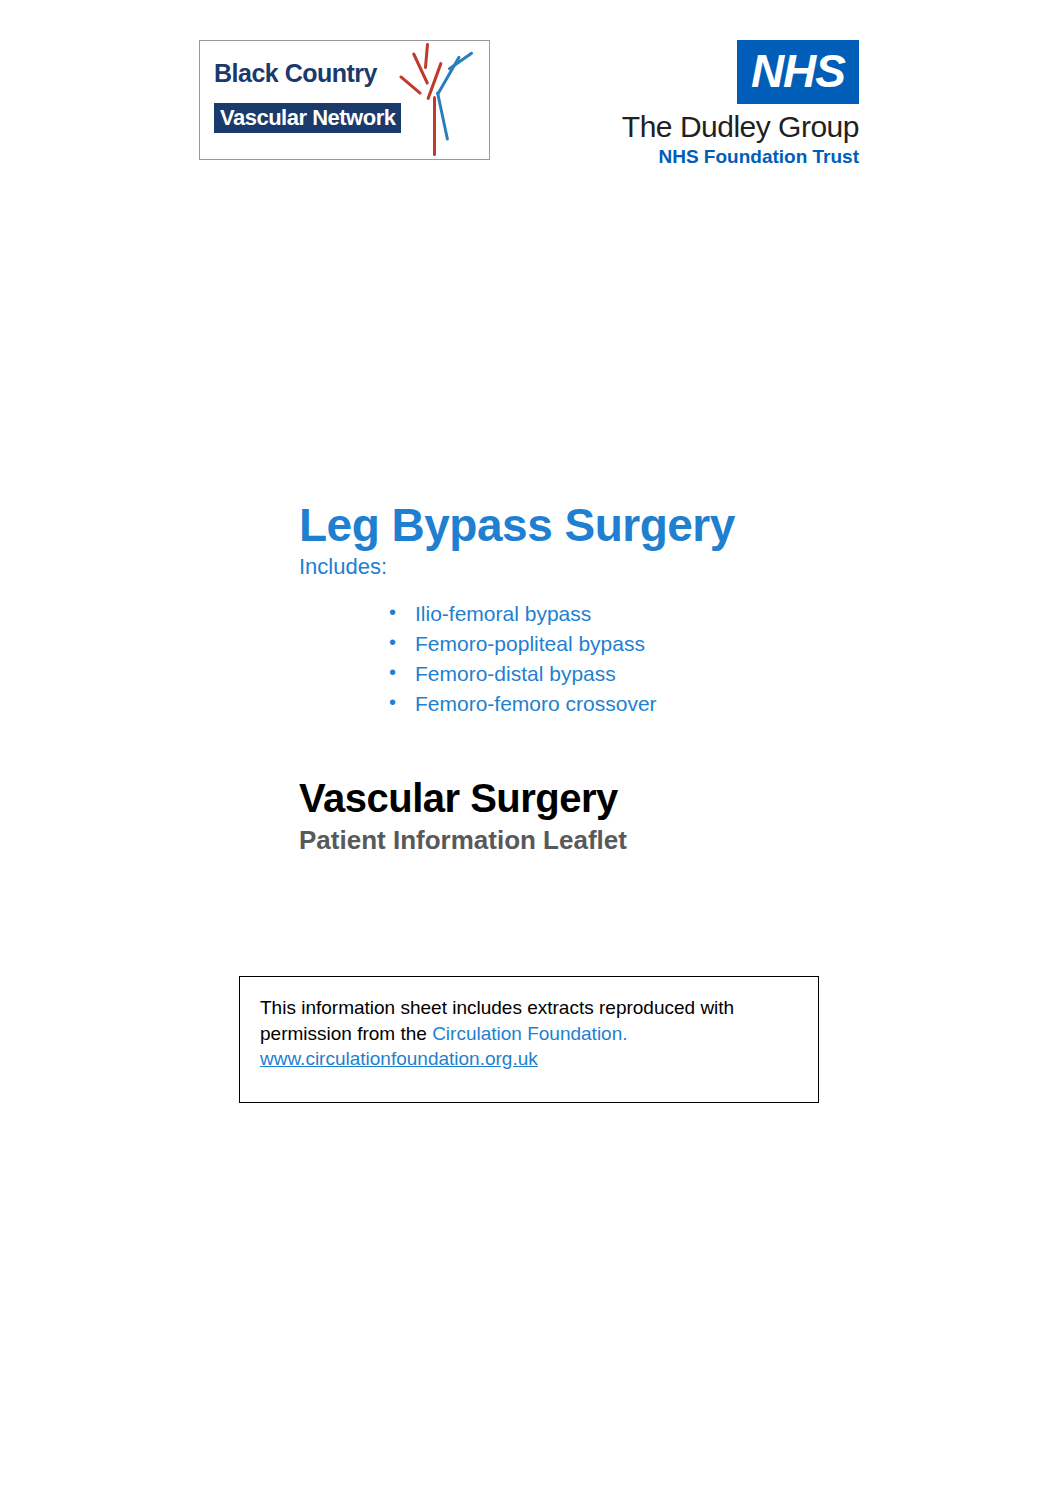Black Country
Vascular Network
NHS
The Dudley Group
NHS Foundation Trust
Leg Bypass Surgery
Includes:
Ilio-femoral bypass
Femoro-popliteal bypass
Femoro-distal bypass
Femoro-femoro crossover
Vascular Surgery
Patient Information Leaflet
This information sheet includes extracts reproduced with permission from the Circulation Foundation.
www.circulationfoundation.org.uk